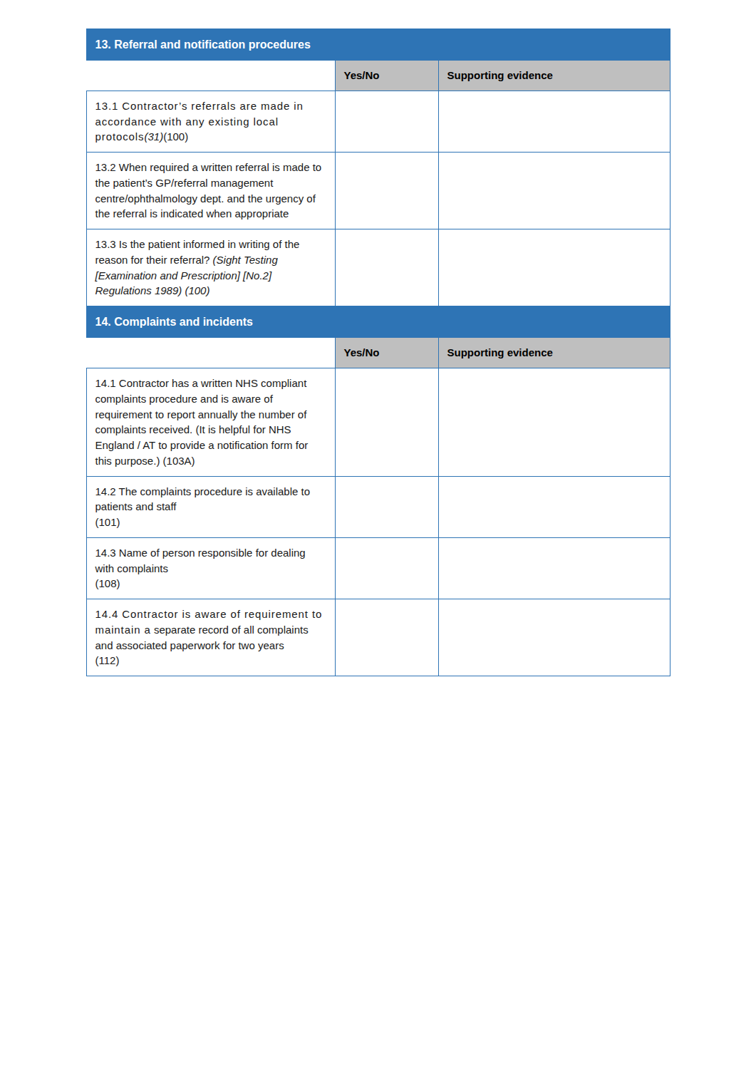| 13. Referral and notification procedures |
| --- |
| | Yes/No | Supporting evidence |
| 13.1 Contractor’s referrals are made in accordance with any existing local protocols (31) (100) | | |
| 13.2 When required a written referral is made to the patient’s GP/referral management centre/ophthalmology dept. and the urgency of the referral is indicated when appropriate | | |
| 13.3 Is the patient informed in writing of the reason for their referral? (Sight Testing [Examination and Prescription] [No.2] Regulations 1989) (100) | | |
| 14. Complaints and incidents |
| | Yes/No | Supporting evidence |
| 14.1 Contractor has a written NHS compliant complaints procedure and is aware of requirement to report annually the number of complaints received. (It is helpful for NHS England / AT to provide a notification form for this purpose.) (103A) | | |
| 14.2 The complaints procedure is available to patients and staff (101) | | |
| 14.3 Name of person responsible for dealing with complaints (108) | | |
| 14.4 Contractor is aware of requirement to maintain a separate record of all complaints and associated paperwork for two years (112) | | |